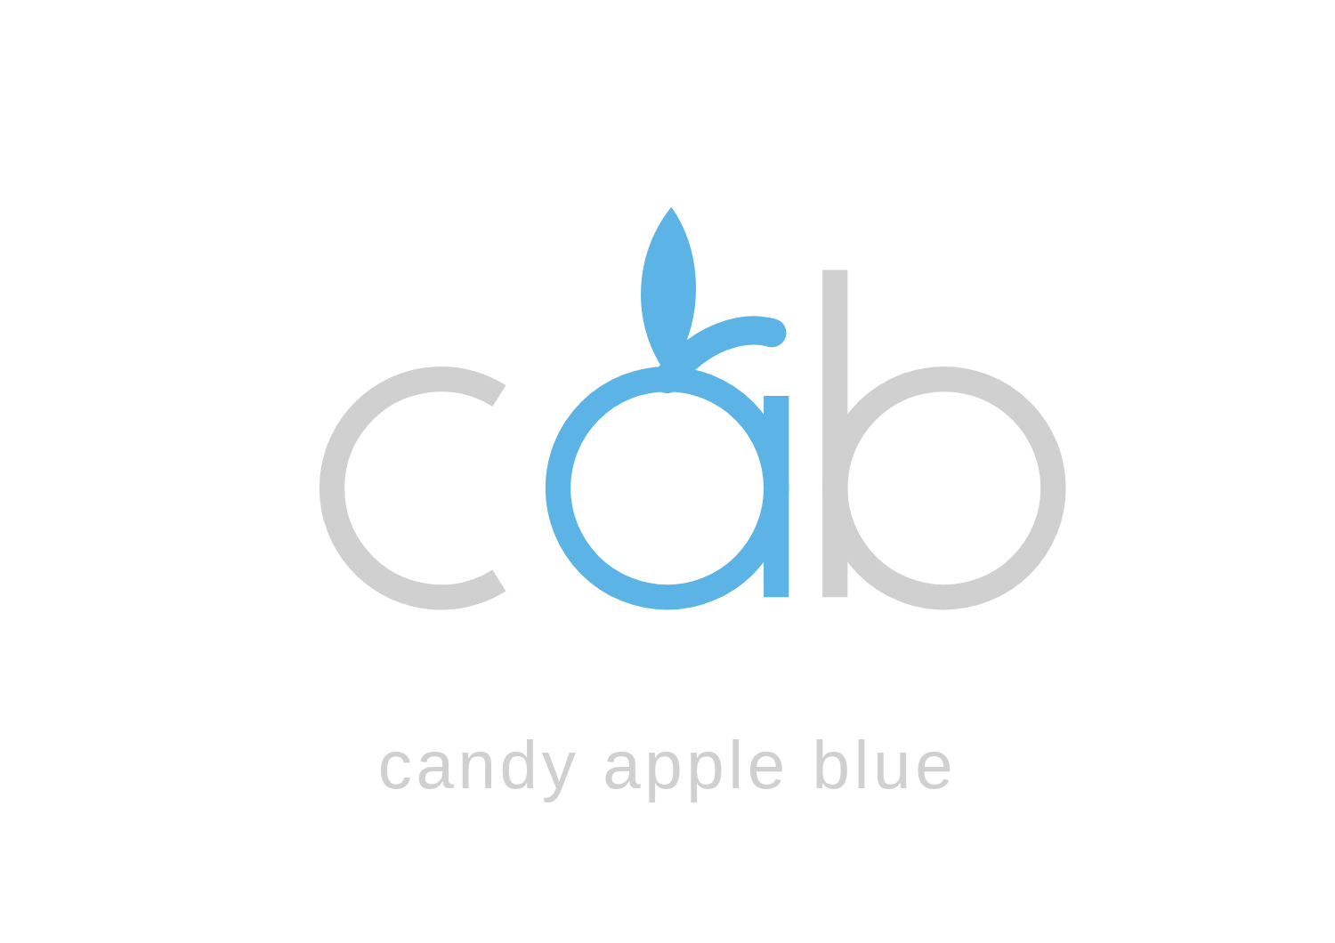candy apple blue
candy apple blue